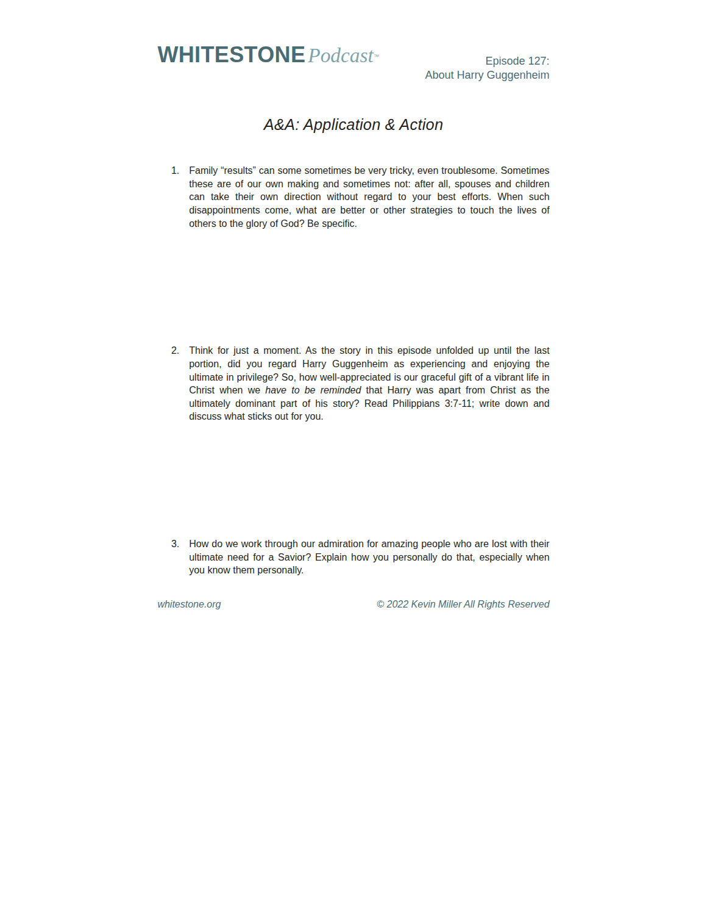WHITESTONE Podcast™
Episode 127:
About Harry Guggenheim
A&A: Application & Action
Family “results” can some sometimes be very tricky, even troublesome. Sometimes these are of our own making and sometimes not: after all, spouses and children can take their own direction without regard to your best efforts. When such disappointments come, what are better or other strategies to touch the lives of others to the glory of God? Be specific.
Think for just a moment. As the story in this episode unfolded up until the last portion, did you regard Harry Guggenheim as experiencing and enjoying the ultimate in privilege? So, how well-appreciated is our graceful gift of a vibrant life in Christ when we have to be reminded that Harry was apart from Christ as the ultimately dominant part of his story? Read Philippians 3:7-11; write down and discuss what sticks out for you.
How do we work through our admiration for amazing people who are lost with their ultimate need for a Savior? Explain how you personally do that, especially when you know them personally.
whitestone.org © 2022 Kevin Miller All Rights Reserved